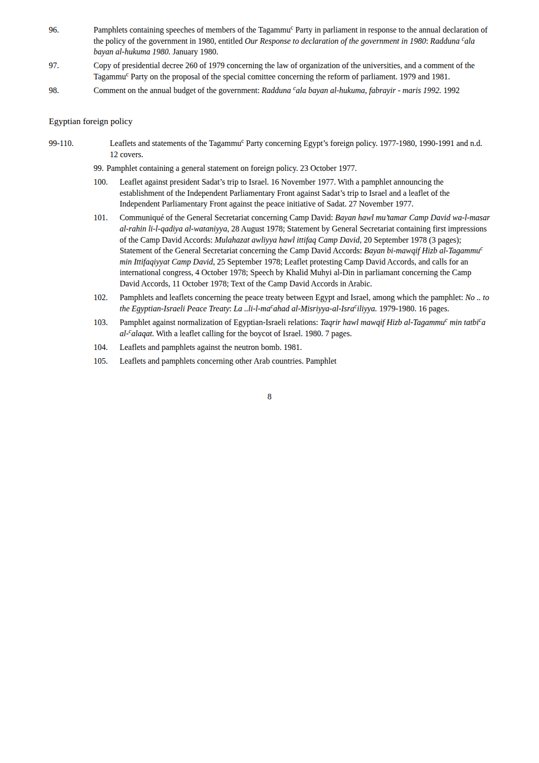96.
Pamphlets containing speeches of members of the Tagammuc Party in parliament in response to the annual declaration of the policy of the government in 1980, entitled Our Response to declaration of the government in 1980: Radduna cala bayan al-hukuma 1980. January 1980.
97.
Copy of presidential decree 260 of 1979 concerning the law of organization of the universities, and a comment of the Tagammuc Party on the proposal of the special comittee concerning the reform of parliament. 1979 and 1981.
98.
Comment on the annual budget of the government: Radduna cala bayan al-hukuma, fabrayir - maris 1992. 1992
Egyptian foreign policy
99-110.
Leaflets and statements of the Tagammuc Party concerning Egypt’s foreign policy. 1977-1980, 1990-1991 and n.d. 12 covers.
99.
Pamphlet containing a general statement on foreign policy. 23 October 1977.
100.
Leaflet against president Sadat’s trip to Israel. 16 November 1977. With a pamphlet announcing the establishment of the Independent Parliamentary Front against Sadat’s trip to Israel and a leaflet of the Independent Parliamentary Front against the peace initiative of Sadat. 27 November 1977.
101.
Communiqué of the General Secretariat concerning Camp David: Bayan hawl mu’tamar Camp David wa-l-masar al-rahin li-l-qadiya al-wataniyya, 28 August 1978; Statement by General Secretariat containing first impressions of the Camp David Accords: Mulahazat awliyya hawl ittifaq Camp David, 20 September 1978 (3 pages); Statement of the General Secretariat concerning the Camp David Accords: Bayan bi-mawqif Hizb al-Tagammuc min Ittifaqiyyat Camp David, 25 September 1978; Leaflet protesting Camp David Accords, and calls for an international congress, 4 October 1978; Speech by Khalid Muhyi al-Din in parliamant concerning the Camp David Accords, 11 October 1978; Text of the Camp David Accords in Arabic.
102.
Pamphlets and leaflets concerning the peace treaty between Egypt and Israel, among which the pamphlet: No .. to the Egyptian-Israeli Peace Treaty: La ..li-l-macahad al-Misriyya-al-Israciliyya. 1979-1980. 16 pages.
103.
Pamphlet against normalization of Egyptian-Israeli relations: Taqrir hawl mawqif Hizb al-Tagammuc min tatbica al-calaqat. With a leaflet calling for the boycot of Israel. 1980. 7 pages.
104.
Leaflets and pamphlets against the neutron bomb. 1981.
105.
Leaflets and pamphlets concerning other Arab countries. Pamphlet
8